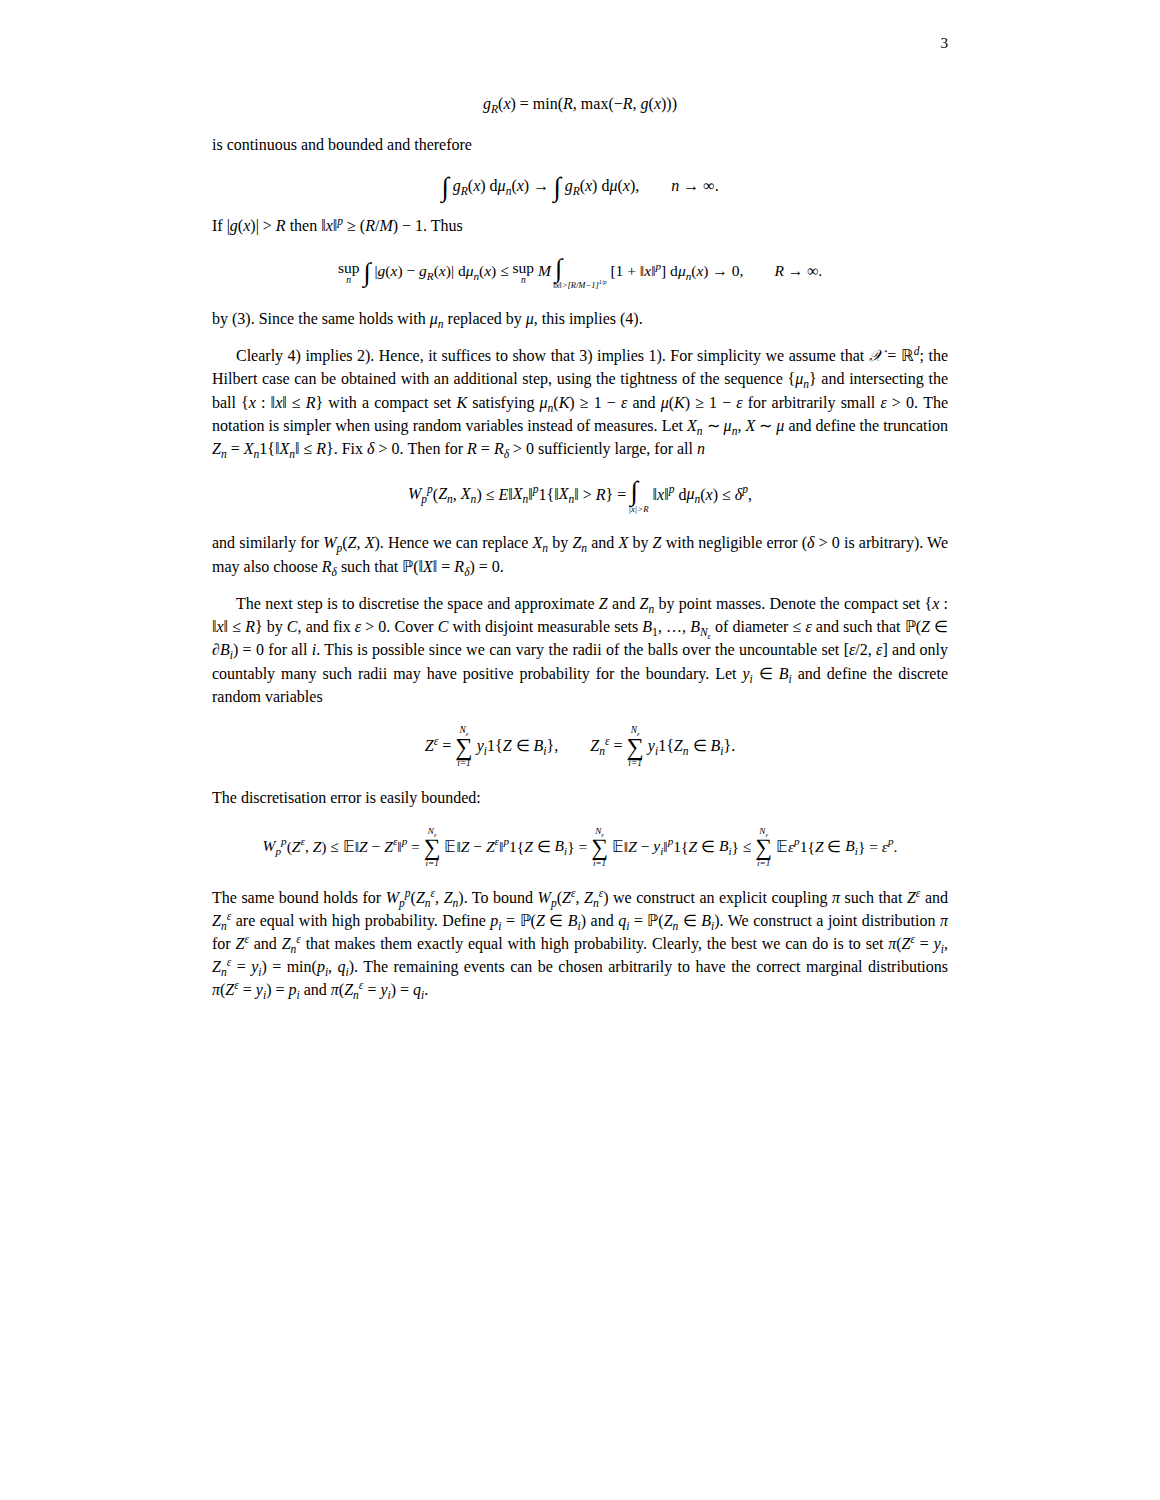3
gR(x) = min(R, max(−R, g(x)))
is continuous and bounded and therefore
∫ gR(x) dμn(x) → ∫ gR(x) dμ(x), n → ∞.
If |g(x)| > R then ‖x‖p ≥ (R/M) − 1. Thus
sup n ∫ |g(x) − gR(x)| dμn(x) ≤ sup n M ∫‖x‖>[R/M−1]1/p [1 + ‖x‖p] dμn(x) → 0, R → ∞.
by (3). Since the same holds with μn replaced by μ, this implies (4).
Clearly 4) implies 2). Hence, it suffices to show that 3) implies 1). For simplicity we assume that 𝒳 = ℝd; the Hilbert case can be obtained with an additional step, using the tightness of the sequence {μn} and intersecting the ball {x : ‖x‖ ≤ R} with a compact set K satisfying μn(K) ≥ 1 − ε and μ(K) ≥ 1 − ε for arbitrarily small ε > 0. The notation is simpler when using random variables instead of measures. Let Xn ∼ μn, X ∼ μ and define the truncation Zn = Xn1{‖Xn‖ ≤ R}. Fix δ > 0. Then for R = Rδ > 0 sufficiently large, for all n
Wpp(Zn, Xn) ≤ E‖Xn‖p1{‖Xn‖ > R} = ∫|x|>R ‖x‖p dμn(x) ≤ δp,
and similarly for Wp(Z, X). Hence we can replace Xn by Zn and X by Z with negligible error (δ > 0 is arbitrary). We may also choose Rδ such that ℙ(‖X‖ = Rδ) = 0.
The next step is to discretise the space and approximate Z and Zn by point masses. Denote the compact set {x : ‖x‖ ≤ R} by C, and fix ε > 0. Cover C with disjoint measurable sets B1, …, BNε of diameter ≤ ε and such that ℙ(Z ∈ ∂Bi) = 0 for all i. This is possible since we can vary the radii of the balls over the uncountable set [ε/2, ε] and only countably many such radii may have positive probability for the boundary. Let yi ∈ Bi and define the discrete random variables
Zε = Nε∑i=1 yi1{Z ∈ Bi}, Znε = Nε∑i=1 yi1{Zn ∈ Bi}.
The discretisation error is easily bounded:
Wpp(Zε, Z) ≤ 𝔼‖Z − Zε‖p = Nε∑i=1 𝔼‖Z − Zε‖p1{Z ∈ Bi} = Nε∑i=1 𝔼‖Z − yi‖p1{Z ∈ Bi} ≤ Nε∑i=1 𝔼εp1{Z ∈ Bi} = εp.
The same bound holds for Wpp(Znε, Zn). To bound Wp(Zε, Znε) we construct an explicit coupling π such that Zε and Znε are equal with high probability. Define pi = ℙ(Z ∈ Bi) and qi = ℙ(Zn ∈ Bi). We construct a joint distribution π for Zε and Znε that makes them exactly equal with high probability. Clearly, the best we can do is to set π(Zε = yi, Znε = yi) = min(pi, qi). The remaining events can be chosen arbitrarily to have the correct marginal distributions π(Zε = yi) = pi and π(Znε = yi) = qi.